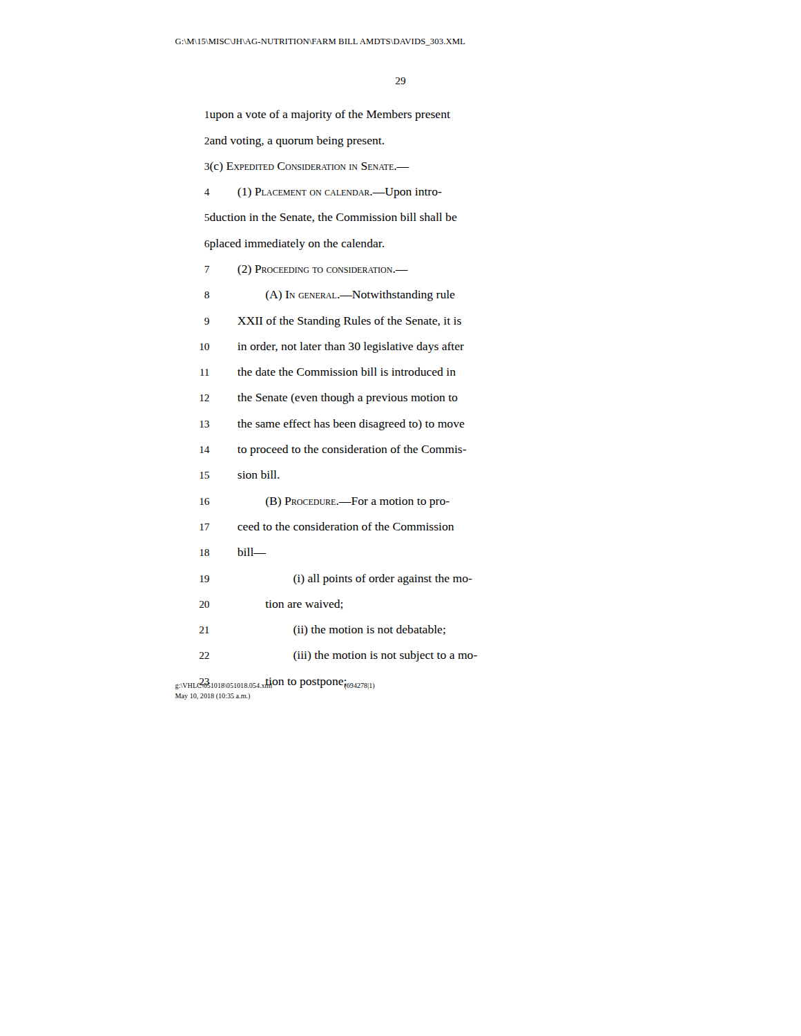G:\M\15\MISC\JH\AG-NUTRITION\FARM BILL AMDTS\DAVIDS_303.XML
29
| 1 | upon a vote of a majority of the Members present |
| 2 | and voting, a quorum being present. |
| 3 | (c) Expedited Consideration in Senate .— |
| 4 | (1) Placement on calendar .—Upon intro- |
| 5 | duction in the Senate, the Commission bill shall be |
| 6 | placed immediately on the calendar. |
| 7 | (2) Proceeding to consideration .— |
| 8 | (A) In general .—Notwithstanding rule |
| 9 | XXII of the Standing Rules of the Senate, it is |
| 10 | in order, not later than 30 legislative days after |
| 11 | the date the Commission bill is introduced in |
| 12 | the Senate (even though a previous motion to |
| 13 | the same effect has been disagreed to) to move |
| 14 | to proceed to the consideration of the Commis- |
| 15 | sion bill. |
| 16 | (B) Procedure .—For a motion to pro- |
| 17 | ceed to the consideration of the Commission |
| 18 | bill— |
| 19 | (i) all points of order against the mo- |
| 20 | tion are waived; |
| 21 | (ii) the motion is not debatable; |
| 22 | (iii) the motion is not subject to a mo- |
| 23 | tion to postpone; |
g:\VHLC\051018\051018.054.xml(694278|1)
May 10, 2018 (10:35 a.m.)